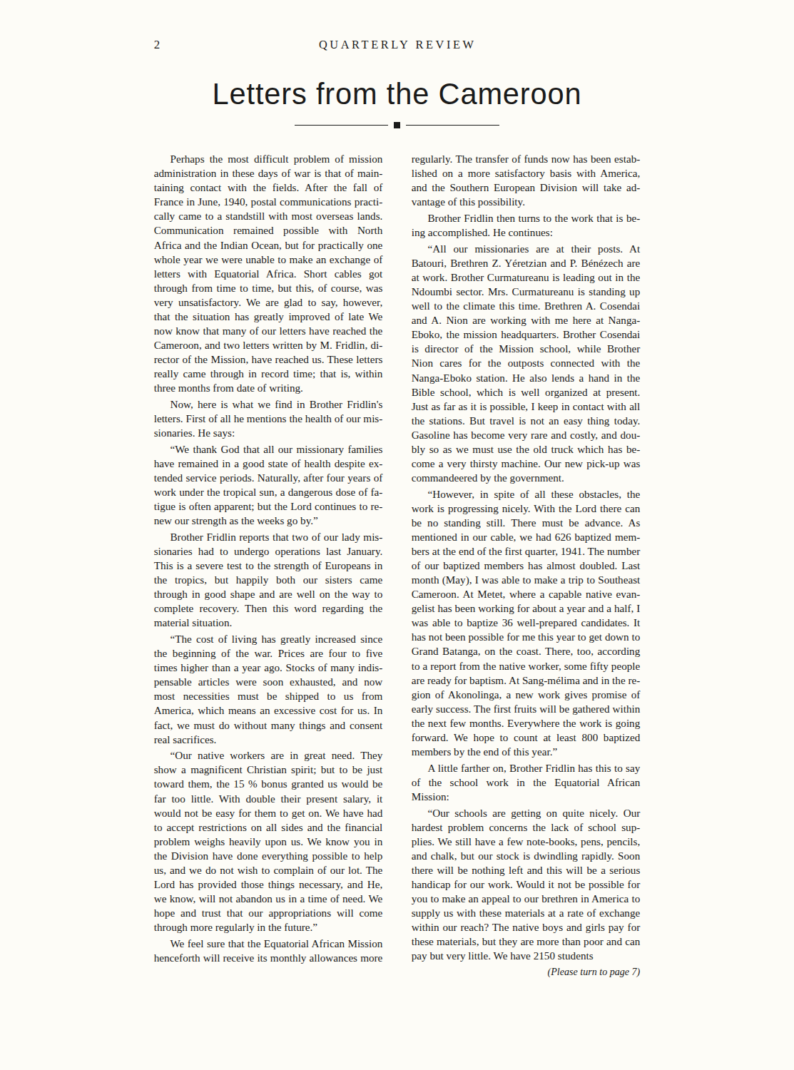2
Quarterly Review
Letters from the Cameroon
Perhaps the most difficult problem of mission administration in these days of war is that of maintaining contact with the fields. After the fall of France in June, 1940, postal communications practically came to a standstill with most overseas lands. Communication remained possible with North Africa and the Indian Ocean, but for practically one whole year we were unable to make an exchange of letters with Equatorial Africa. Short cables got through from time to time, but this, of course, was very unsatisfactory. We are glad to say, however, that the situation has greatly improved of late We now know that many of our letters have reached the Cameroon, and two letters written by M. Fridlin, director of the Mission, have reached us. These letters really came through in record time; that is, within three months from date of writing.
Now, here is what we find in Brother Fridlin's letters. First of all he mentions the health of our missionaries. He says:
“We thank God that all our missionary families have remained in a good state of health despite extended service periods. Naturally, after four years of work under the tropical sun, a dangerous dose of fatigue is often apparent; but the Lord continues to renew our strength as the weeks go by.”
Brother Fridlin reports that two of our lady missionaries had to undergo operations last January. This is a severe test to the strength of Europeans in the tropics, but happily both our sisters came through in good shape and are well on the way to complete recovery. Then this word regarding the material situation.
“The cost of living has greatly increased since the beginning of the war. Prices are four to five times higher than a year ago. Stocks of many indispensable articles were soon exhausted, and now most necessities must be shipped to us from America, which means an excessive cost for us. In fact, we must do without many things and consent real sacrifices.
“Our native workers are in great need. They show a magnificent Christian spirit; but to be just toward them, the 15 % bonus granted us would be far too little. With double their present salary, it would not be easy for them to get on. We have had to accept restrictions on all sides and the financial problem weighs heavily upon us. We know you in the Division have done everything possible to help us, and we do not wish to complain of our lot. The Lord has provided those things necessary, and He, we know, will not abandon us in a time of need. We hope and trust that our appropriations will come through more regularly in the future.”
We feel sure that the Equatorial African Mission henceforth will receive its monthly allowances more regularly. The transfer of funds now has been established on a more satisfactory basis with America, and the Southern European Division will take advantage of this possibility.
Brother Fridlin then turns to the work that is being accomplished. He continues:
“All our missionaries are at their posts. At Batouri, Brethren Z. Yéretzian and P. Bénézech are at work. Brother Curmatureanu is leading out in the Ndoumbi sector. Mrs. Curmatureanu is standing up well to the climate this time. Brethren A. Cosendai and A. Nion are working with me here at Nanga-Eboko, the mission headquarters. Brother Cosendai is director of the Mission school, while Brother Nion cares for the outposts connected with the Nanga-Eboko station. He also lends a hand in the Bible school, which is well organized at present. Just as far as it is possible, I keep in contact with all the stations. But travel is not an easy thing today. Gasoline has become very rare and costly, and doubly so as we must use the old truck which has become a very thirsty machine. Our new pick-up was commandeered by the government.
“However, in spite of all these obstacles, the work is progressing nicely. With the Lord there can be no standing still. There must be advance. As mentioned in our cable, we had 626 baptized members at the end of the first quarter, 1941. The number of our baptized members has almost doubled. Last month (May), I was able to make a trip to Southeast Cameroon. At Metet, where a capable native evangelist has been working for about a year and a half, I was able to baptize 36 well-prepared candidates. It has not been possible for me this year to get down to Grand Batanga, on the coast. There, too, according to a report from the native worker, some fifty people are ready for baptism. At Sang-mélima and in the region of Akonolinga, a new work gives promise of early success. The first fruits will be gathered within the next few months. Everywhere the work is going forward. We hope to count at least 800 baptized members by the end of this year.”
A little farther on, Brother Fridlin has this to say of the school work in the Equatorial African Mission:
“Our schools are getting on quite nicely. Our hardest problem concerns the lack of school supplies. We still have a few note-books, pens, pencils, and chalk, but our stock is dwindling rapidly. Soon there will be nothing left and this will be a serious handicap for our work. Would it not be possible for you to make an appeal to our brethren in America to supply us with these materials at a rate of exchange within our reach? The native boys and girls pay for these materials, but they are more than poor and can pay but very little. We have 2150 students
(Please turn to page 7)